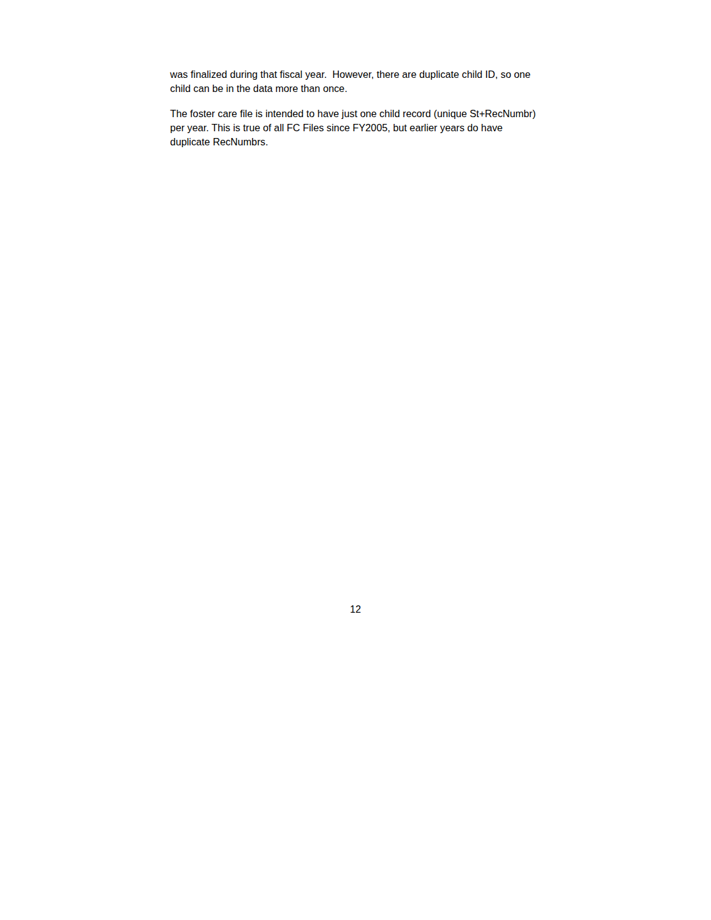was finalized during that fiscal year. However, there are duplicate child ID, so one child can be in the data more than once.
The foster care file is intended to have just one child record (unique St+RecNumbr) per year. This is true of all FC Files since FY2005, but earlier years do have duplicate RecNumbrs.
12